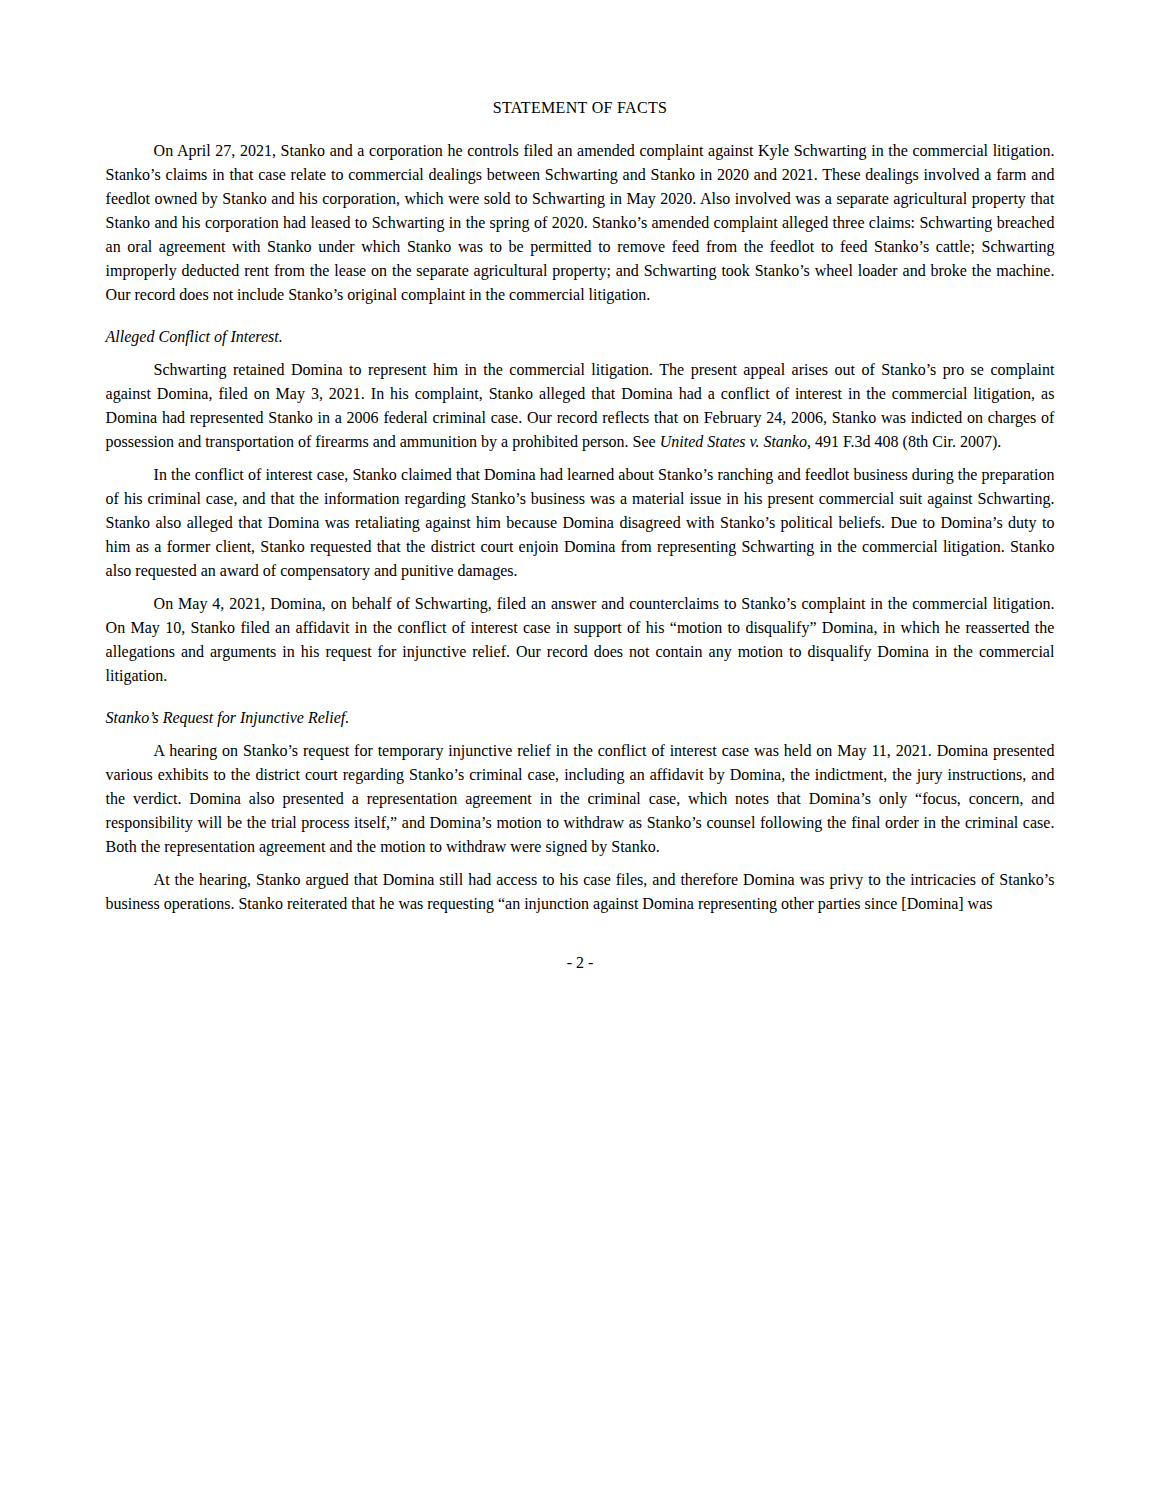STATEMENT OF FACTS
On April 27, 2021, Stanko and a corporation he controls filed an amended complaint against Kyle Schwarting in the commercial litigation. Stanko’s claims in that case relate to commercial dealings between Schwarting and Stanko in 2020 and 2021. These dealings involved a farm and feedlot owned by Stanko and his corporation, which were sold to Schwarting in May 2020. Also involved was a separate agricultural property that Stanko and his corporation had leased to Schwarting in the spring of 2020. Stanko’s amended complaint alleged three claims: Schwarting breached an oral agreement with Stanko under which Stanko was to be permitted to remove feed from the feedlot to feed Stanko’s cattle; Schwarting improperly deducted rent from the lease on the separate agricultural property; and Schwarting took Stanko’s wheel loader and broke the machine. Our record does not include Stanko’s original complaint in the commercial litigation.
Alleged Conflict of Interest.
Schwarting retained Domina to represent him in the commercial litigation. The present appeal arises out of Stanko’s pro se complaint against Domina, filed on May 3, 2021. In his complaint, Stanko alleged that Domina had a conflict of interest in the commercial litigation, as Domina had represented Stanko in a 2006 federal criminal case. Our record reflects that on February 24, 2006, Stanko was indicted on charges of possession and transportation of firearms and ammunition by a prohibited person. See United States v. Stanko, 491 F.3d 408 (8th Cir. 2007).
In the conflict of interest case, Stanko claimed that Domina had learned about Stanko’s ranching and feedlot business during the preparation of his criminal case, and that the information regarding Stanko’s business was a material issue in his present commercial suit against Schwarting. Stanko also alleged that Domina was retaliating against him because Domina disagreed with Stanko’s political beliefs. Due to Domina’s duty to him as a former client, Stanko requested that the district court enjoin Domina from representing Schwarting in the commercial litigation. Stanko also requested an award of compensatory and punitive damages.
On May 4, 2021, Domina, on behalf of Schwarting, filed an answer and counterclaims to Stanko’s complaint in the commercial litigation. On May 10, Stanko filed an affidavit in the conflict of interest case in support of his “motion to disqualify” Domina, in which he reasserted the allegations and arguments in his request for injunctive relief. Our record does not contain any motion to disqualify Domina in the commercial litigation.
Stanko’s Request for Injunctive Relief.
A hearing on Stanko’s request for temporary injunctive relief in the conflict of interest case was held on May 11, 2021. Domina presented various exhibits to the district court regarding Stanko’s criminal case, including an affidavit by Domina, the indictment, the jury instructions, and the verdict. Domina also presented a representation agreement in the criminal case, which notes that Domina’s only “focus, concern, and responsibility will be the trial process itself,” and Domina’s motion to withdraw as Stanko’s counsel following the final order in the criminal case. Both the representation agreement and the motion to withdraw were signed by Stanko.
At the hearing, Stanko argued that Domina still had access to his case files, and therefore Domina was privy to the intricacies of Stanko’s business operations. Stanko reiterated that he was requesting “an injunction against Domina representing other parties since [Domina] was
- 2 -